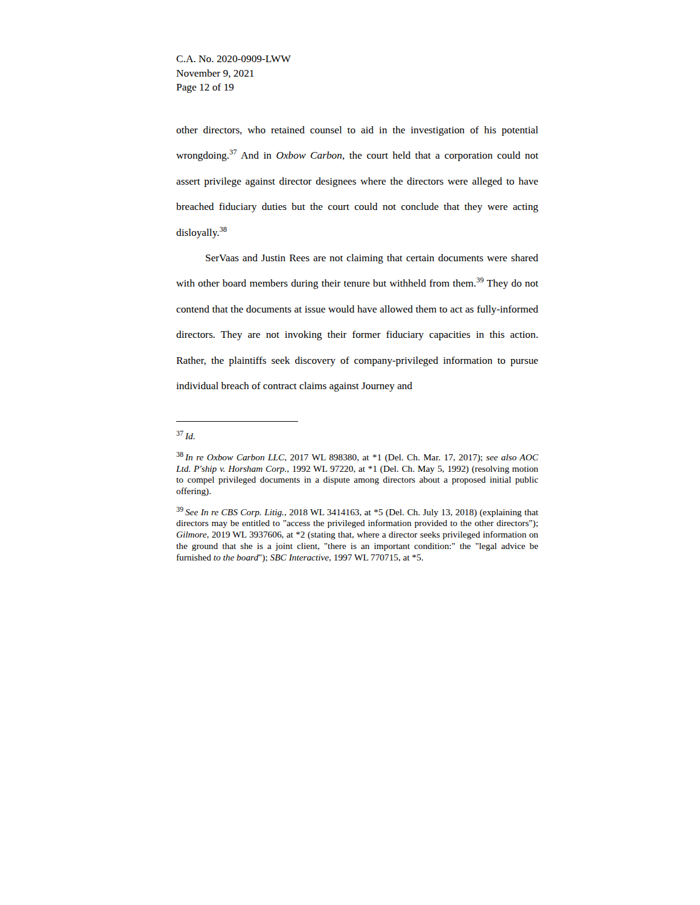C.A. No. 2020-0909-LWW
November 9, 2021
Page 12 of 19
other directors, who retained counsel to aid in the investigation of his potential wrongdoing.37 And in Oxbow Carbon, the court held that a corporation could not assert privilege against director designees where the directors were alleged to have breached fiduciary duties but the court could not conclude that they were acting disloyally.38
SerVaas and Justin Rees are not claiming that certain documents were shared with other board members during their tenure but withheld from them.39 They do not contend that the documents at issue would have allowed them to act as fully-informed directors. They are not invoking their former fiduciary capacities in this action. Rather, the plaintiffs seek discovery of company-privileged information to pursue individual breach of contract claims against Journey and
37 Id.
38 In re Oxbow Carbon LLC, 2017 WL 898380, at *1 (Del. Ch. Mar. 17, 2017); see also AOC Ltd. P'ship v. Horsham Corp., 1992 WL 97220, at *1 (Del. Ch. May 5, 1992) (resolving motion to compel privileged documents in a dispute among directors about a proposed initial public offering).
39 See In re CBS Corp. Litig., 2018 WL 3414163, at *5 (Del. Ch. July 13, 2018) (explaining that directors may be entitled to "access the privileged information provided to the other directors"); Gilmore, 2019 WL 3937606, at *2 (stating that, where a director seeks privileged information on the ground that she is a joint client, "there is an important condition:" the "legal advice be furnished to the board"); SBC Interactive, 1997 WL 770715, at *5.